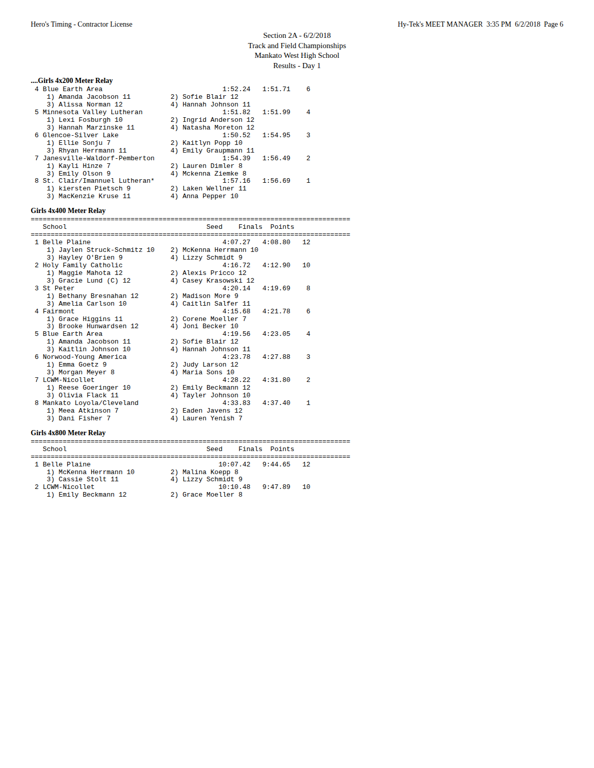Hero's Timing - Contractor License Hy-Tek's MEET MANAGER 3:35 PM 6/2/2018 Page 6
Section 2A - 6/2/2018
Track and Field Championships
Mankato West High School
Results - Day 1
....Girls 4x200 Meter Relay
 4 Blue Earth Area                              1:52.24   1:51.71    6
    1) Amanda Jacobson 11          2) Sofie Blair 12
    3) Alissa Norman 12            4) Hannah Johnson 11
 5 Minnesota Valley Lutheran                    1:51.82   1:51.99    4
    1) Lexi Fosburgh 10            2) Ingrid Anderson 12
    3) Hannah Marzinske 11         4) Natasha Moreton 12
 6 Glencoe-Silver Lake                          1:50.52   1:54.95    3
    1) Ellie Sonju 7               2) Kaitlyn Popp 10
    3) Rhyan Herrmann 11           4) Emily Graupmann 11
 7 Janesville-Waldorf-Pemberton                 1:54.39   1:56.49    2
    1) Kayli Hinze 7               2) Lauren Dimler 8
    3) Emily Olson 9               4) Mckenna Ziemke 8
 8 St. Clair/Imannuel Lutheran*                 1:57.16   1:56.69    1
    1) kiersten Pietsch 9          2) Laken Wellner 11
    3) MacKenzie Kruse 11          4) Anna Pepper 10
Girls 4x400 Meter Relay
================================================================================
   School                                   Seed    Finals  Points
================================================================================
 1 Belle Plaine                                 4:07.27   4:08.80   12
    1) Jaylen Struck-Schmitz 10    2) McKenna Herrmann 10
    3) Hayley O'Brien 9            4) Lizzy Schmidt 9
 2 Holy Family Catholic                         4:16.72   4:12.90   10
    1) Maggie Mahota 12            2) Alexis Pricco 12
    3) Gracie Lund (C) 12          4) Casey Krasowski 12
 3 St Peter                                     4:20.14   4:19.69    8
    1) Bethany Bresnahan 12        2) Madison More 9
    3) Amelia Carlson 10           4) Caitlin Salfer 11
 4 Fairmont                                     4:15.68   4:21.78    6
    1) Grace Higgins 11            2) Corene Moeller 7
    3) Brooke Hunwardsen 12        4) Joni Becker 10
 5 Blue Earth Area                              4:19.56   4:23.05    4
    1) Amanda Jacobson 11          2) Sofie Blair 12
    3) Kaitlin Johnson 10          4) Hannah Johnson 11
 6 Norwood-Young America                        4:23.78   4:27.88    3
    1) Emma Goetz 9                2) Judy Larson 12
    3) Morgan Meyer 8              4) Maria Sons 10
 7 LCWM-Nicollet                                4:28.22   4:31.80    2
    1) Reese Goeringer 10          2) Emily Beckmann 12
    3) Olivia Flack 11             4) Tayler Johnson 10
 8 Mankato Loyola/Cleveland                     4:33.83   4:37.40    1
    1) Meea Atkinson 7             2) Eaden Javens 12
    3) Dani Fisher 7               4) Lauren Yenish 7
Girls 4x800 Meter Relay
================================================================================
   School                                   Seed    Finals  Points
================================================================================
 1 Belle Plaine                                10:07.42   9:44.65   12
    1) McKenna Herrmann 10         2) Malina Koepp 8
    3) Cassie Stolt 11             4) Lizzy Schmidt 9
 2 LCWM-Nicollet                               10:10.48   9:47.89   10
    1) Emily Beckmann 12           2) Grace Moeller 8